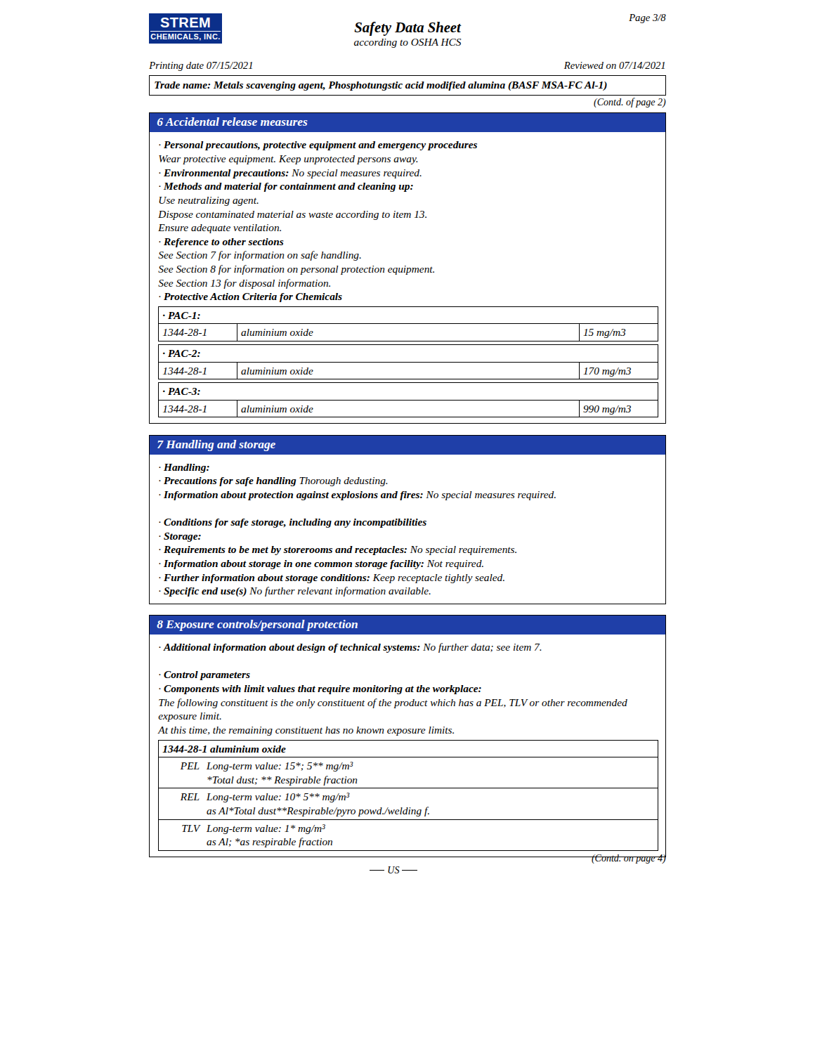Page 3/8
STREM CHEMICALS, INC.
Safety Data Sheet
according to OSHA HCS
Printing date 07/15/2021
Reviewed on 07/14/2021
Trade name: Metals scavenging agent, Phosphotungstic acid modified alumina (BASF MSA-FC Al-1)
(Contd. of page 2)
6 Accidental release measures
· Personal precautions, protective equipment and emergency procedures
Wear protective equipment. Keep unprotected persons away.
· Environmental precautions: No special measures required.
· Methods and material for containment and cleaning up:
Use neutralizing agent.
Dispose contaminated material as waste according to item 13.
Ensure adequate ventilation.
· Reference to other sections
See Section 7 for information on safe handling.
See Section 8 for information on personal protection equipment.
See Section 13 for disposal information.
· Protective Action Criteria for Chemicals
· PAC-1:
| 1344-28-1 | aluminium oxide | 15 mg/m3 |
· PAC-2:
| 1344-28-1 | aluminium oxide | 170 mg/m3 |
· PAC-3:
| 1344-28-1 | aluminium oxide | 990 mg/m3 |
7 Handling and storage
· Handling:
· Precautions for safe handling Thorough dedusting.
· Information about protection against explosions and fires: No special measures required.
· Conditions for safe storage, including any incompatibilities
· Storage:
· Requirements to be met by storerooms and receptacles: No special requirements.
· Information about storage in one common storage facility: Not required.
· Further information about storage conditions: Keep receptacle tightly sealed.
· Specific end use(s) No further relevant information available.
8 Exposure controls/personal protection
· Additional information about design of technical systems: No further data; see item 7.
· Control parameters
· Components with limit values that require monitoring at the workplace:
The following constituent is the only constituent of the product which has a PEL, TLV or other recommended exposure limit.
At this time, the remaining constituent has no known exposure limits.
| 1344-28-1 aluminium oxide |
| PEL | Long-term value: 15*; 5** mg/m³ *Total dust; ** Respirable fraction |
| REL | Long-term value: 10* 5** mg/m³ as Al*Total dust**Respirable/pyro powd./welding f. |
| TLV | Long-term value: 1* mg/m³ as Al; *as respirable fraction |
(Contd. on page 4)
US